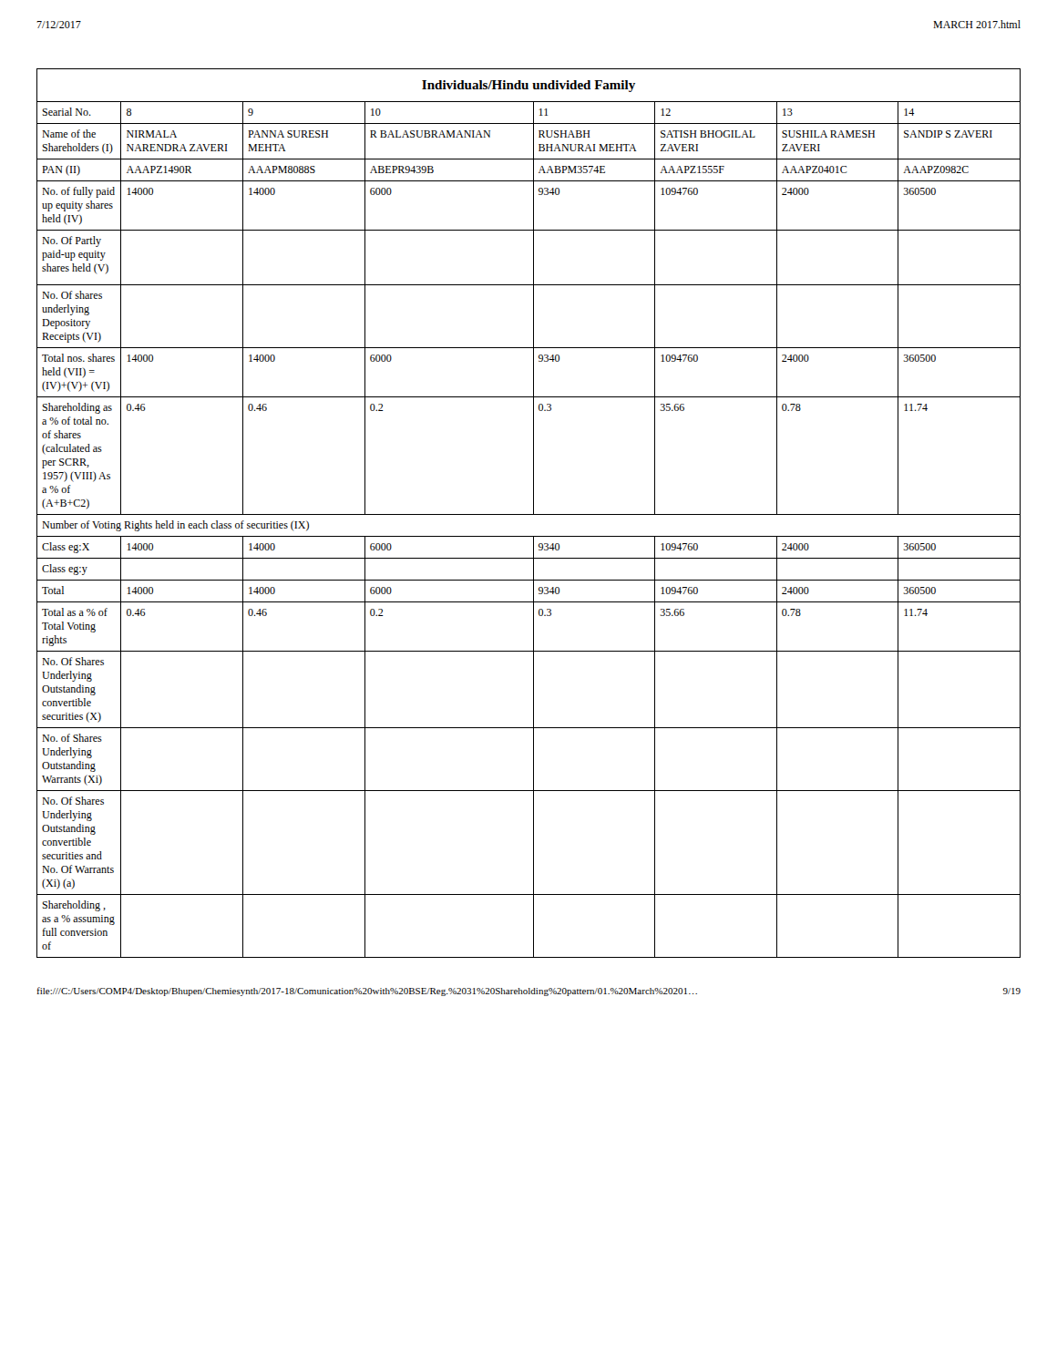7/12/2017 MARCH 2017.html
| Individuals/Hindu undivided Family |
| Searial No. | 8 | 9 | 10 | 11 | 12 | 13 | 14 |
| Name of the Shareholders (I) | NIRMALA NARENDRA ZAVERI | PANNA SURESH MEHTA | R BALASUBRAMANIAN | RUSHABH BHANURAI MEHTA | SATISH BHOGILAL ZAVERI | SUSHILA RAMESH ZAVERI | SANDIP S ZAVERI |
| PAN (II) | AAAPZ1490R | AAAPM8088S | ABEPR9439B | AABPM3574E | AAAPZ1555F | AAAPZ0401C | AAAPZ0982C |
| No. of fully paid up equity shares held (IV) | 14000 | 14000 | 6000 | 9340 | 1094760 | 24000 | 360500 |
| No. Of Partly paid-up equity shares held (V) | | | | | | | |
| No. Of shares underlying Depository Receipts (VI) | | | | | | | |
| Total nos. shares held (VII) = (IV)+(V)+ (VI) | 14000 | 14000 | 6000 | 9340 | 1094760 | 24000 | 360500 |
| Shareholding as a % of total no. of shares (calculated as per SCRR, 1957) (VIII) As a % of (A+B+C2) | 0.46 | 0.46 | 0.2 | 0.3 | 35.66 | 0.78 | 11.74 |
| Number of Voting Rights held in each class of securities (IX) |
| Class eg:X | 14000 | 14000 | 6000 | 9340 | 1094760 | 24000 | 360500 |
| Class eg:y | | | | | | | |
| Total | 14000 | 14000 | 6000 | 9340 | 1094760 | 24000 | 360500 |
| Total as a % of Total Voting rights | 0.46 | 0.46 | 0.2 | 0.3 | 35.66 | 0.78 | 11.74 |
| No. Of Shares Underlying Outstanding convertible securities (X) | | | | | | | |
| No. of Shares Underlying Outstanding Warrants (Xi) | | | | | | | |
| No. Of Shares Underlying Outstanding convertible securities and No. Of Warrants (Xi) (a) | | | | | | | |
| Shareholding , as a % assuming full conversion of | | | | | | | |
file:///C:/Users/COMP4/Desktop/Bhupen/Chemiesynth/2017-18/Comunication%20with%20BSE/Reg.%2031%20Shareholding%20pattern/01.%20March%20201… 9/19